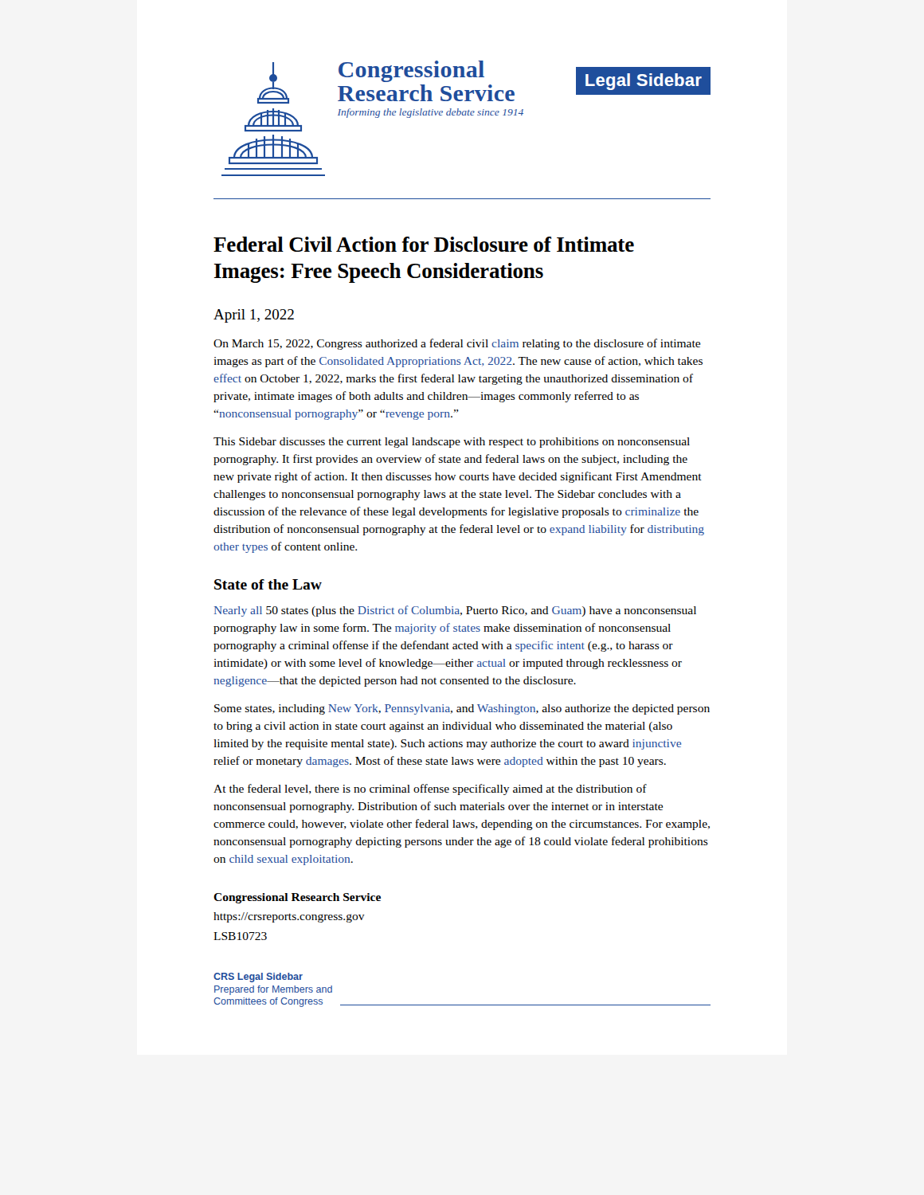Congressional Research Service Informing the legislative debate since 1914
Legal Sidebar
Federal Civil Action for Disclosure of Intimate Images: Free Speech Considerations
April 1, 2022
On March 15, 2022, Congress authorized a federal civil claim relating to the disclosure of intimate images as part of the Consolidated Appropriations Act, 2022. The new cause of action, which takes effect on October 1, 2022, marks the first federal law targeting the unauthorized dissemination of private, intimate images of both adults and children—images commonly referred to as “nonconsensual pornography” or “revenge porn.”
This Sidebar discusses the current legal landscape with respect to prohibitions on nonconsensual pornography. It first provides an overview of state and federal laws on the subject, including the new private right of action. It then discusses how courts have decided significant First Amendment challenges to nonconsensual pornography laws at the state level. The Sidebar concludes with a discussion of the relevance of these legal developments for legislative proposals to criminalize the distribution of nonconsensual pornography at the federal level or to expand liability for distributing other types of content online.
State of the Law
Nearly all 50 states (plus the District of Columbia, Puerto Rico, and Guam) have a nonconsensual pornography law in some form. The majority of states make dissemination of nonconsensual pornography a criminal offense if the defendant acted with a specific intent (e.g., to harass or intimidate) or with some level of knowledge—either actual or imputed through recklessness or negligence—that the depicted person had not consented to the disclosure.
Some states, including New York, Pennsylvania, and Washington, also authorize the depicted person to bring a civil action in state court against an individual who disseminated the material (also limited by the requisite mental state). Such actions may authorize the court to award injunctive relief or monetary damages. Most of these state laws were adopted within the past 10 years.
At the federal level, there is no criminal offense specifically aimed at the distribution of nonconsensual pornography. Distribution of such materials over the internet or in interstate commerce could, however, violate other federal laws, depending on the circumstances. For example, nonconsensual pornography depicting persons under the age of 18 could violate federal prohibitions on child sexual exploitation.
Congressional Research Service
https://crsreports.congress.gov
LSB10723
CRS Legal Sidebar Prepared for Members and Committees of Congress